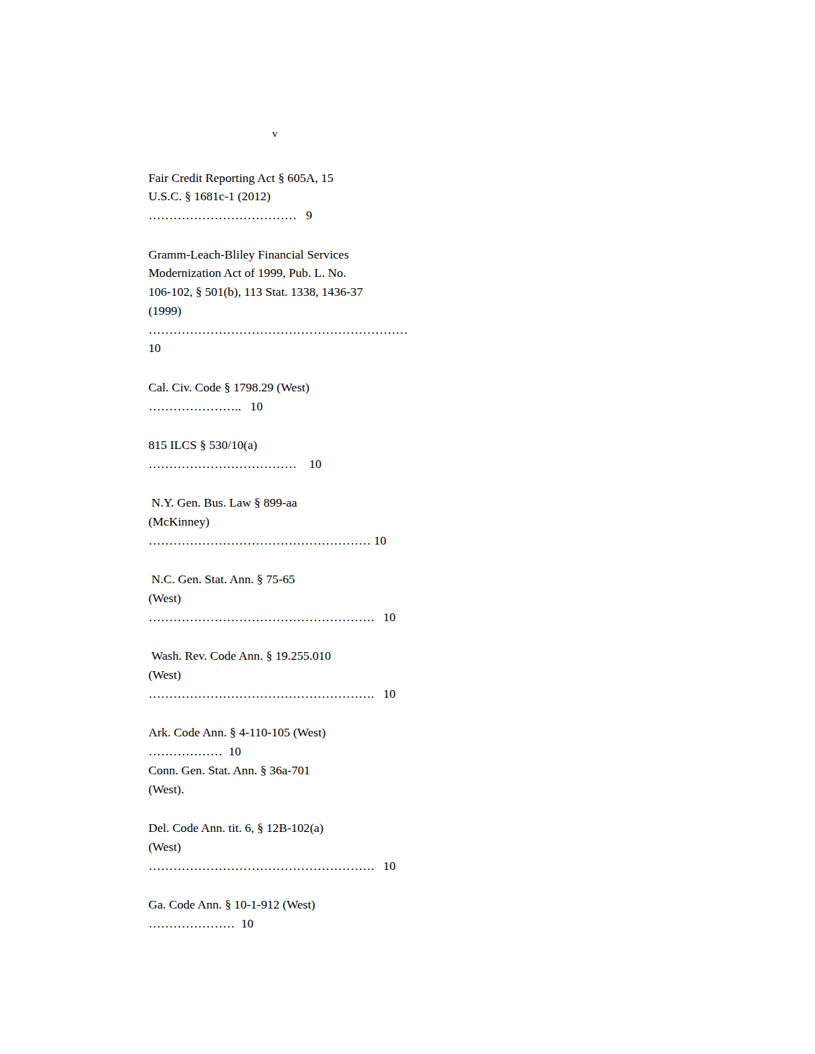v
Fair Credit Reporting Act § 605A, 15
U.S.C. § 1681c-1 (2012) ……………………………… 9
Gramm-Leach-Bliley Financial Services
Modernization Act of 1999, Pub. L. No.
106-102, § 501(b), 113 Stat. 1338, 1436-37
(1999) ……………………………………………………… 10
Cal. Civ. Code § 1798.29 (West) ………………….. 10
815 ILCS § 530/10(a) ……………………………… 10
N.Y. Gen. Bus. Law § 899-aa
(McKinney) ……………………………………………… 10
N.C. Gen. Stat. Ann. § 75-65
(West) ………………………………………………. 10
Wash. Rev. Code Ann. § 19.255.010
(West) ………………………………………………. 10
Ark. Code Ann. § 4-110-105 (West) ……………… 10
Conn. Gen. Stat. Ann. § 36a-701
(West).
Del. Code Ann. tit. 6, § 12B-102(a)
(West) ………………………………………………. 10
Ga. Code Ann. § 10-1-912 (West) ………………… 10